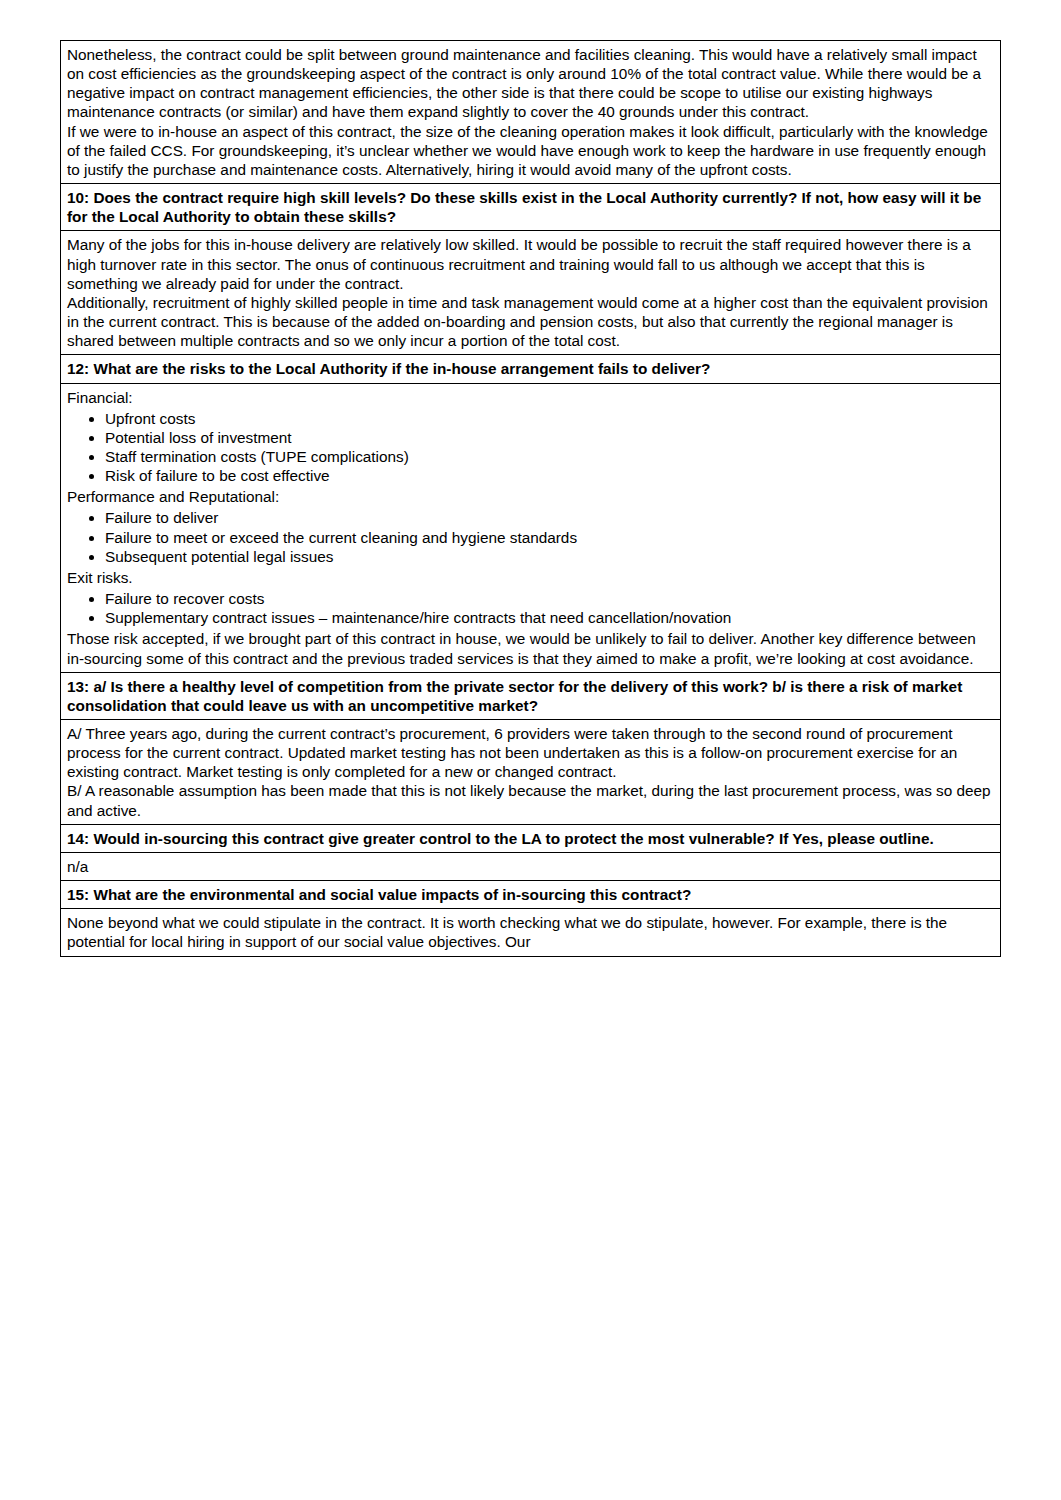| Nonetheless, the contract could be split between ground maintenance and facilities cleaning. This would have a relatively small impact on cost efficiencies as the groundskeeping aspect of the contract is only around 10% of the total contract value. While there would be a negative impact on contract management efficiencies, the other side is that there could be scope to utilise our existing highways maintenance contracts (or similar) and have them expand slightly to cover the 40 grounds under this contract. If we were to in-house an aspect of this contract, the size of the cleaning operation makes it look difficult, particularly with the knowledge of the failed CCS. For groundskeeping, it’s unclear whether we would have enough work to keep the hardware in use frequently enough to justify the purchase and maintenance costs. Alternatively, hiring it would avoid many of the upfront costs. |
| 10: Does the contract require high skill levels? Do these skills exist in the Local Authority currently? If not, how easy will it be for the Local Authority to obtain these skills? |
| Many of the jobs for this in-house delivery are relatively low skilled. It would be possible to recruit the staff required however there is a high turnover rate in this sector. The onus of continuous recruitment and training would fall to us although we accept that this is something we already paid for under the contract. Additionally, recruitment of highly skilled people in time and task management would come at a higher cost than the equivalent provision in the current contract. This is because of the added on-boarding and pension costs, but also that currently the regional manager is shared between multiple contracts and so we only incur a portion of the total cost. |
| 12: What are the risks to the Local Authority if the in-house arrangement fails to deliver? |
| Financial: Upfront costs Potential loss of investment Staff termination costs (TUPE complications) Risk of failure to be cost effective Performance and Reputational: Failure to deliver Failure to meet or exceed the current cleaning and hygiene standards Subsequent potential legal issues Exit risks. Failure to recover costs Supplementary contract issues – maintenance/hire contracts that need cancellation/novation Those risk accepted, if we brought part of this contract in house, we would be unlikely to fail to deliver. Another key difference between in-sourcing some of this contract and the previous traded services is that they aimed to make a profit, we’re looking at cost avoidance. |
| 13: a/ Is there a healthy level of competition from the private sector for the delivery of this work? b/ is there a risk of market consolidation that could leave us with an uncompetitive market? |
| A/ Three years ago, during the current contract’s procurement, 6 providers were taken through to the second round of procurement process for the current contract. Updated market testing has not been undertaken as this is a follow-on procurement exercise for an existing contract. Market testing is only completed for a new or changed contract. B/ A reasonable assumption has been made that this is not likely because the market, during the last procurement process, was so deep and active. |
| 14: Would in-sourcing this contract give greater control to the LA to protect the most vulnerable? If Yes, please outline. |
| n/a |
| 15: What are the environmental and social value impacts of in-sourcing this contract? |
| None beyond what we could stipulate in the contract. It is worth checking what we do stipulate, however. For example, there is the potential for local hiring in support of our social value objectives. Our |